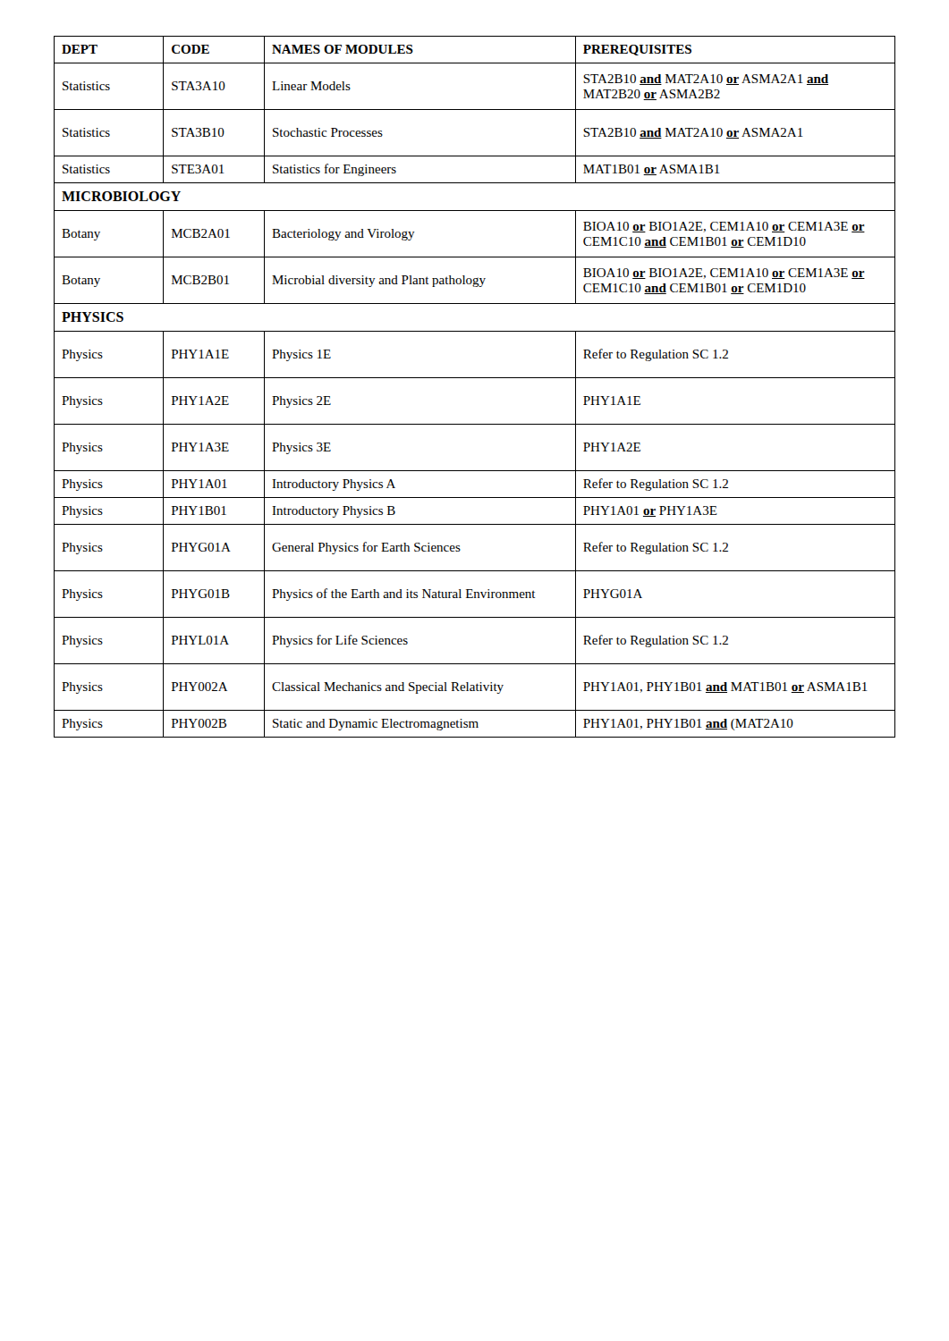| DEPT | CODE | NAMES OF MODULES | PREREQUISITES |
| --- | --- | --- | --- |
| Statistics | STA3A10 | Linear Models | STA2B10 and MAT2A10 or ASMA2A1 and MAT2B20 or ASMA2B2 |
| Statistics | STA3B10 | Stochastic Processes | STA2B10 and MAT2A10 or ASMA2A1 |
| Statistics | STE3A01 | Statistics for Engineers | MAT1B01 or ASMA1B1 |
| MICROBIOLOGY |
| Botany | MCB2A01 | Bacteriology and Virology | BIOA10 or BIO1A2E, CEM1A10 or CEM1A3E or CEM1C10 and CEM1B01 or CEM1D10 |
| Botany | MCB2B01 | Microbial diversity and Plant pathology | BIOA10 or BIO1A2E, CEM1A10 or CEM1A3E or CEM1C10 and CEM1B01 or CEM1D10 |
| PHYSICS |
| Physics | PHY1A1E | Physics 1E | Refer to Regulation SC 1.2 |
| Physics | PHY1A2E | Physics 2E | PHY1A1E |
| Physics | PHY1A3E | Physics 3E | PHY1A2E |
| Physics | PHY1A01 | Introductory Physics A | Refer to Regulation SC 1.2 |
| Physics | PHY1B01 | Introductory Physics B | PHY1A01 or PHY1A3E |
| Physics | PHYG01A | General Physics for Earth Sciences | Refer to Regulation SC 1.2 |
| Physics | PHYG01B | Physics of the Earth and its Natural Environment | PHYG01A |
| Physics | PHYL01A | Physics for Life Sciences | Refer to Regulation SC 1.2 |
| Physics | PHY002A | Classical Mechanics and Special Relativity | PHY1A01, PHY1B01 and MAT1B01 or ASMA1B1 |
| Physics | PHY002B | Static and Dynamic Electromagnetism | PHY1A01, PHY1B01 and (MAT2A10 |